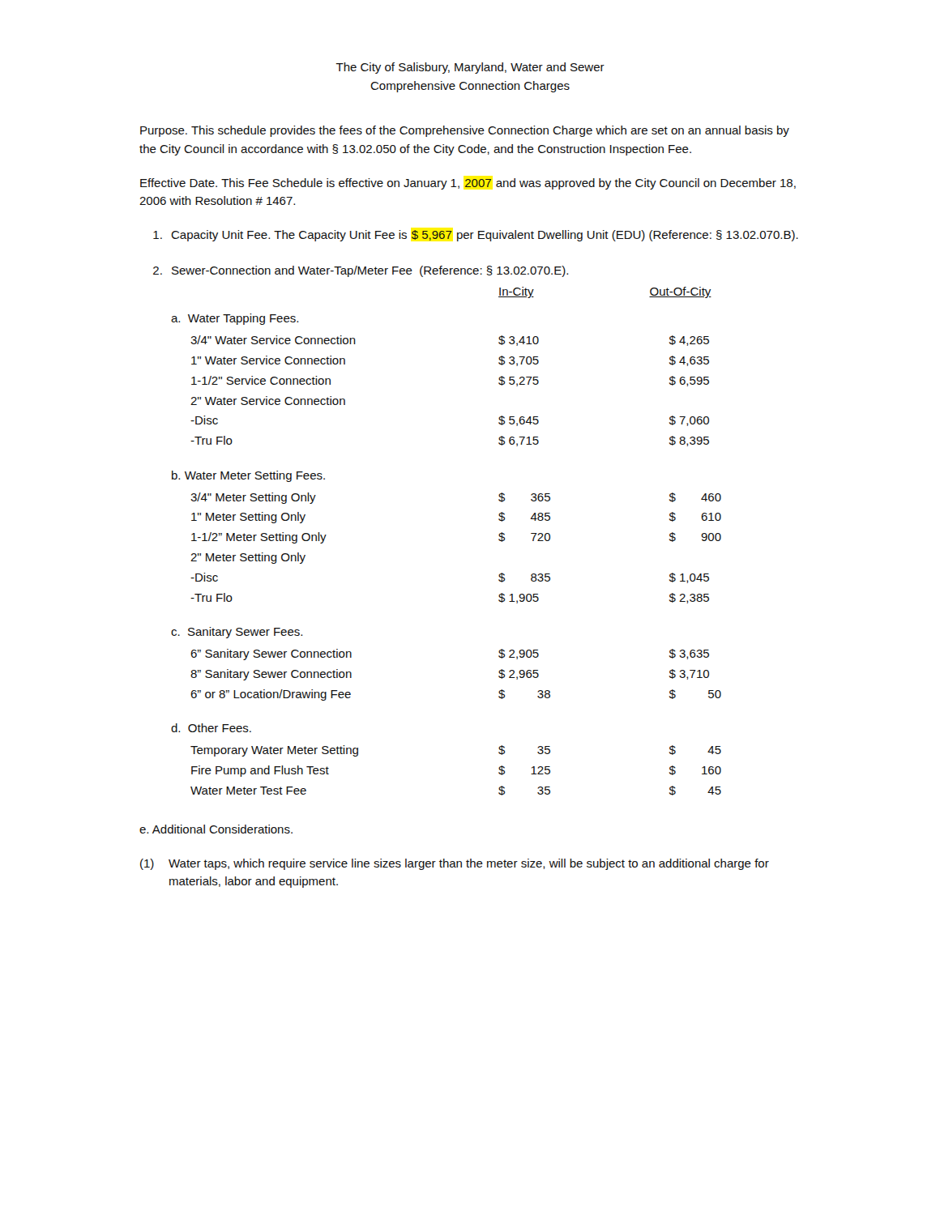The City of Salisbury, Maryland, Water and Sewer
Comprehensive Connection Charges
Purpose. This schedule provides the fees of the Comprehensive Connection Charge which are set on an annual basis by the City Council in accordance with § 13.02.050 of the City Code, and the Construction Inspection Fee.
Effective Date. This Fee Schedule is effective on January 1, 2007 and was approved by the City Council on December 18, 2006 with Resolution # 1467.
Capacity Unit Fee. The Capacity Unit Fee is $ 5,967 per Equivalent Dwelling Unit (EDU) (Reference: § 13.02.070.B).
Sewer-Connection and Water-Tap/Meter Fee (Reference: § 13.02.070.E).
| | In-City | Out-Of-City |
| --- | --- | --- |
| a. Water Tapping Fees. | | |
| 3/4" Water Service Connection | $ 3,410 | $ 4,265 |
| 1" Water Service Connection | $ 3,705 | $ 4,635 |
| 1-1/2" Service Connection | $ 5,275 | $ 6,595 |
| 2" Water Service Connection | | |
| -Disc | $ 5,645 | $ 7,060 |
| -Tru Flo | $ 6,715 | $ 8,395 |
| b. Water Meter Setting Fees. | | |
| 3/4" Meter Setting Only | $ 365 | $ 460 |
| 1" Meter Setting Only | $ 485 | $ 610 |
| 1-1/2” Meter Setting Only | $ 720 | $ 900 |
| 2" Meter Setting Only | | |
| -Disc | $ 835 | $ 1,045 |
| -Tru Flo | $ 1,905 | $ 2,385 |
| c. Sanitary Sewer Fees. | | |
| 6” Sanitary Sewer Connection | $ 2,905 | $ 3,635 |
| 8” Sanitary Sewer Connection | $ 2,965 | $ 3,710 |
| 6” or 8” Location/Drawing Fee | $ 38 | $ 50 |
| d. Other Fees. | | |
| Temporary Water Meter Setting | $ 35 | $ 45 |
| Fire Pump and Flush Test | $ 125 | $ 160 |
| Water Meter Test Fee | $ 35 | $ 45 |
e. Additional Considerations.
Water taps, which require service line sizes larger than the meter size, will be subject to an additional charge for materials, labor and equipment.